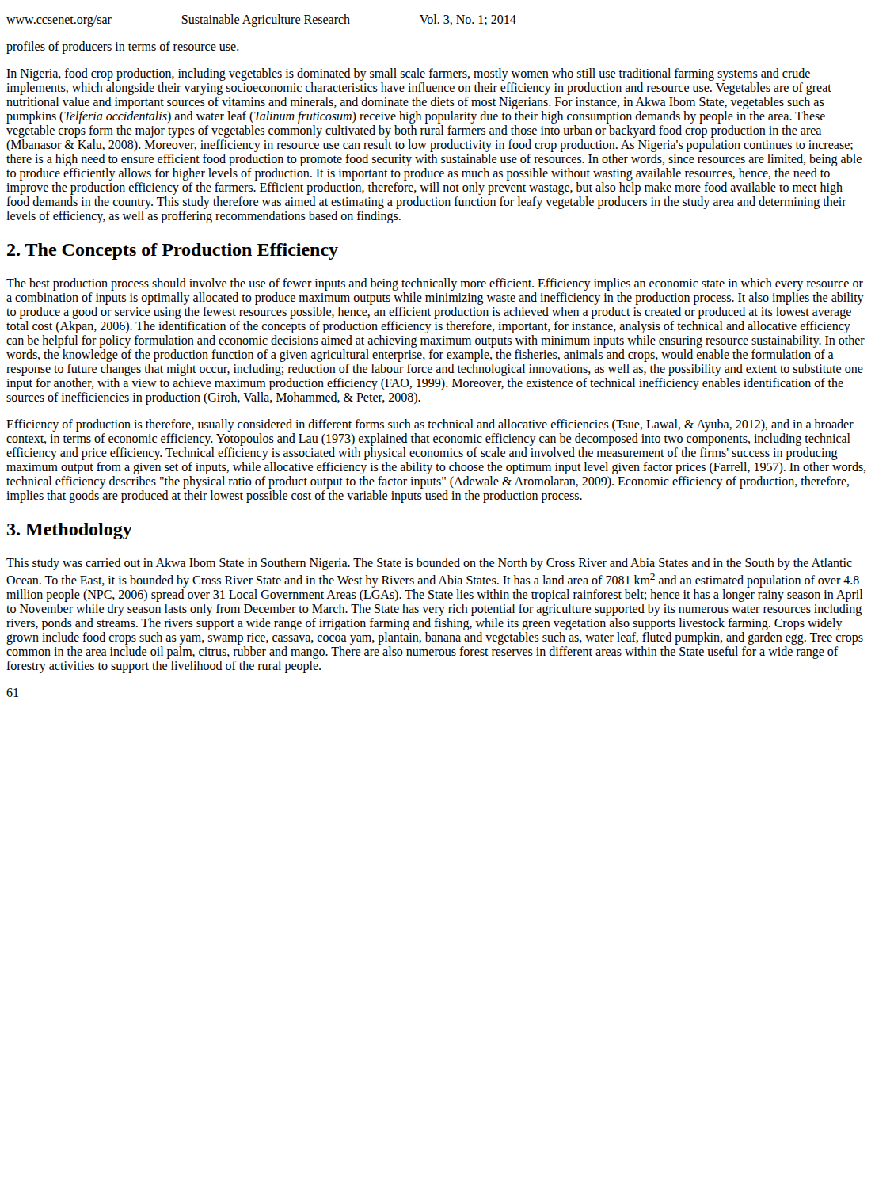www.ccsenet.org/sar Sustainable Agriculture Research Vol. 3, No. 1; 2014
profiles of producers in terms of resource use.
In Nigeria, food crop production, including vegetables is dominated by small scale farmers, mostly women who still use traditional farming systems and crude implements, which alongside their varying socioeconomic characteristics have influence on their efficiency in production and resource use. Vegetables are of great nutritional value and important sources of vitamins and minerals, and dominate the diets of most Nigerians. For instance, in Akwa Ibom State, vegetables such as pumpkins (Telferia occidentalis) and water leaf (Talinum fruticosum) receive high popularity due to their high consumption demands by people in the area. These vegetable crops form the major types of vegetables commonly cultivated by both rural farmers and those into urban or backyard food crop production in the area (Mbanasor & Kalu, 2008). Moreover, inefficiency in resource use can result to low productivity in food crop production. As Nigeria's population continues to increase; there is a high need to ensure efficient food production to promote food security with sustainable use of resources. In other words, since resources are limited, being able to produce efficiently allows for higher levels of production. It is important to produce as much as possible without wasting available resources, hence, the need to improve the production efficiency of the farmers. Efficient production, therefore, will not only prevent wastage, but also help make more food available to meet high food demands in the country. This study therefore was aimed at estimating a production function for leafy vegetable producers in the study area and determining their levels of efficiency, as well as proffering recommendations based on findings.
2. The Concepts of Production Efficiency
The best production process should involve the use of fewer inputs and being technically more efficient. Efficiency implies an economic state in which every resource or a combination of inputs is optimally allocated to produce maximum outputs while minimizing waste and inefficiency in the production process. It also implies the ability to produce a good or service using the fewest resources possible, hence, an efficient production is achieved when a product is created or produced at its lowest average total cost (Akpan, 2006). The identification of the concepts of production efficiency is therefore, important, for instance, analysis of technical and allocative efficiency can be helpful for policy formulation and economic decisions aimed at achieving maximum outputs with minimum inputs while ensuring resource sustainability. In other words, the knowledge of the production function of a given agricultural enterprise, for example, the fisheries, animals and crops, would enable the formulation of a response to future changes that might occur, including; reduction of the labour force and technological innovations, as well as, the possibility and extent to substitute one input for another, with a view to achieve maximum production efficiency (FAO, 1999). Moreover, the existence of technical inefficiency enables identification of the sources of inefficiencies in production (Giroh, Valla, Mohammed, & Peter, 2008).
Efficiency of production is therefore, usually considered in different forms such as technical and allocative efficiencies (Tsue, Lawal, & Ayuba, 2012), and in a broader context, in terms of economic efficiency. Yotopoulos and Lau (1973) explained that economic efficiency can be decomposed into two components, including technical efficiency and price efficiency. Technical efficiency is associated with physical economics of scale and involved the measurement of the firms' success in producing maximum output from a given set of inputs, while allocative efficiency is the ability to choose the optimum input level given factor prices (Farrell, 1957). In other words, technical efficiency describes "the physical ratio of product output to the factor inputs" (Adewale & Aromolaran, 2009). Economic efficiency of production, therefore, implies that goods are produced at their lowest possible cost of the variable inputs used in the production process.
3. Methodology
This study was carried out in Akwa Ibom State in Southern Nigeria. The State is bounded on the North by Cross River and Abia States and in the South by the Atlantic Ocean. To the East, it is bounded by Cross River State and in the West by Rivers and Abia States. It has a land area of 7081 km2 and an estimated population of over 4.8 million people (NPC, 2006) spread over 31 Local Government Areas (LGAs). The State lies within the tropical rainforest belt; hence it has a longer rainy season in April to November while dry season lasts only from December to March. The State has very rich potential for agriculture supported by its numerous water resources including rivers, ponds and streams. The rivers support a wide range of irrigation farming and fishing, while its green vegetation also supports livestock farming. Crops widely grown include food crops such as yam, swamp rice, cassava, cocoa yam, plantain, banana and vegetables such as, water leaf, fluted pumpkin, and garden egg. Tree crops common in the area include oil palm, citrus, rubber and mango. There are also numerous forest reserves in different areas within the State useful for a wide range of forestry activities to support the livelihood of the rural people.
61